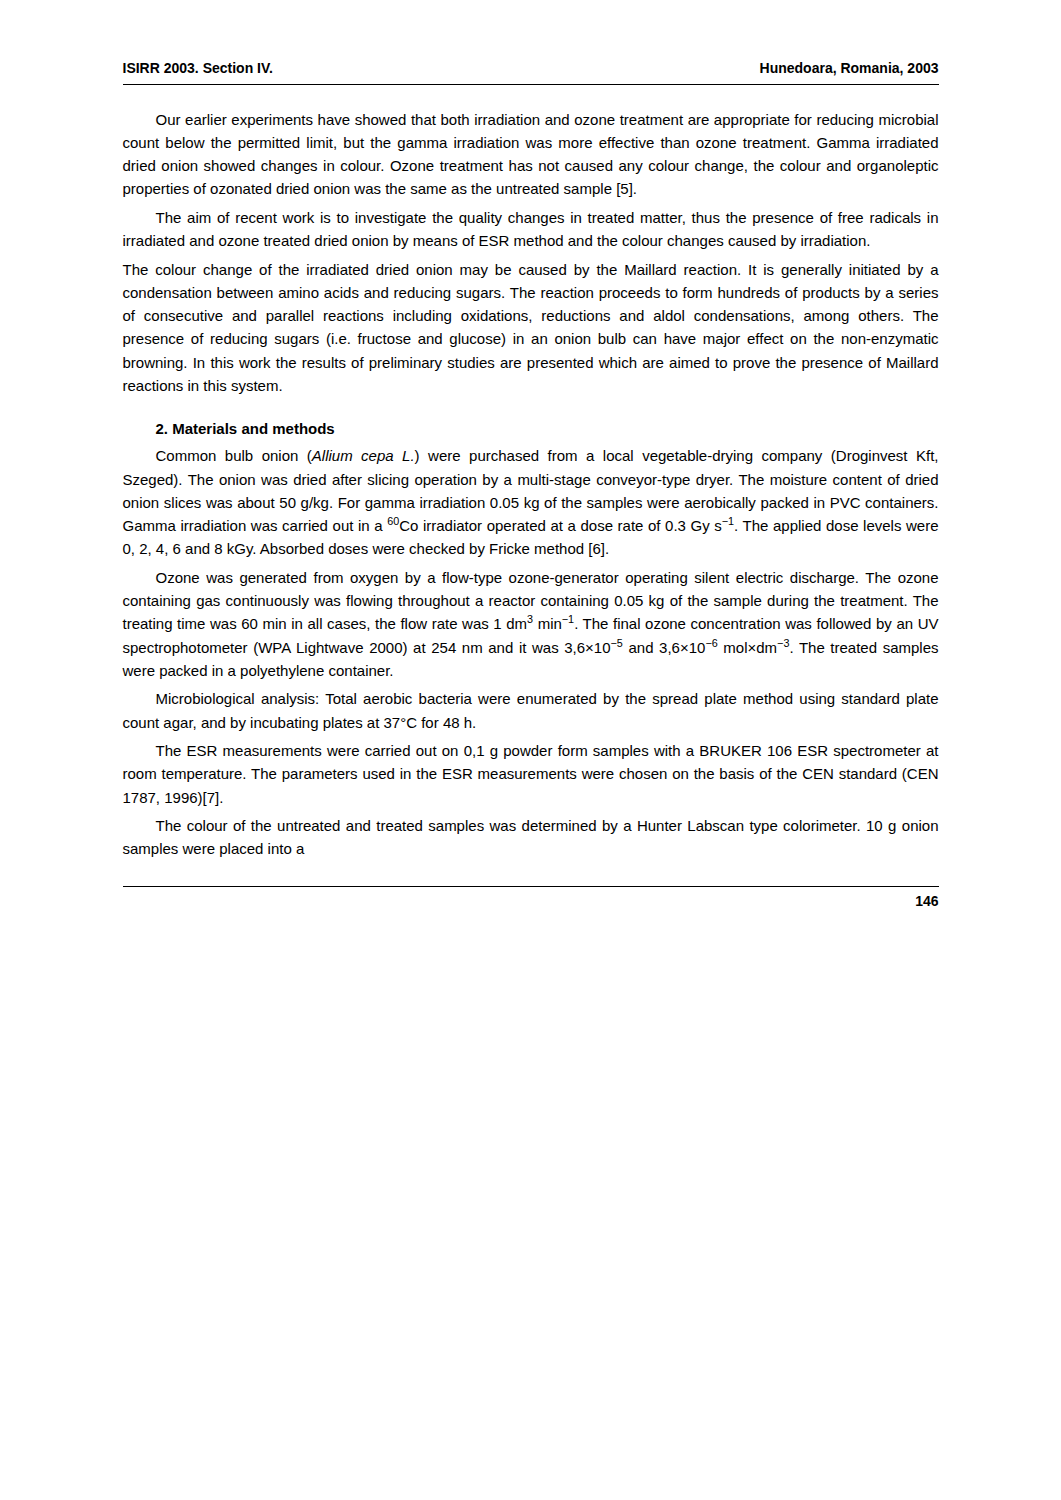ISIRR 2003. Section IV. Hunedoara, Romania, 2003
Our earlier experiments have showed that both irradiation and ozone treatment are appropriate for reducing microbial count below the permitted limit, but the gamma irradiation was more effective than ozone treatment. Gamma irradiated dried onion showed changes in colour. Ozone treatment has not caused any colour change, the colour and organoleptic properties of ozonated dried onion was the same as the untreated sample [5].
The aim of recent work is to investigate the quality changes in treated matter, thus the presence of free radicals in irradiated and ozone treated dried onion by means of ESR method and the colour changes caused by irradiation.
The colour change of the irradiated dried onion may be caused by the Maillard reaction. It is generally initiated by a condensation between amino acids and reducing sugars. The reaction proceeds to form hundreds of products by a series of consecutive and parallel reactions including oxidations, reductions and aldol condensations, among others. The presence of reducing sugars (i.e. fructose and glucose) in an onion bulb can have major effect on the non-enzymatic browning. In this work the results of preliminary studies are presented which are aimed to prove the presence of Maillard reactions in this system.
2. Materials and methods
Common bulb onion (Allium cepa L.) were purchased from a local vegetable-drying company (Droginvest Kft, Szeged). The onion was dried after slicing operation by a multi-stage conveyor-type dryer. The moisture content of dried onion slices was about 50 g/kg. For gamma irradiation 0.05 kg of the samples were aerobically packed in PVC containers. Gamma irradiation was carried out in a 60Co irradiator operated at a dose rate of 0.3 Gy s−1. The applied dose levels were 0, 2, 4, 6 and 8 kGy. Absorbed doses were checked by Fricke method [6].
Ozone was generated from oxygen by a flow-type ozone-generator operating silent electric discharge. The ozone containing gas continuously was flowing throughout a reactor containing 0.05 kg of the sample during the treatment. The treating time was 60 min in all cases, the flow rate was 1 dm3 min−1. The final ozone concentration was followed by an UV spectrophotometer (WPA Lightwave 2000) at 254 nm and it was 3,6×10−5 and 3,6×10−6 mol×dm−3. The treated samples were packed in a polyethylene container.
Microbiological analysis: Total aerobic bacteria were enumerated by the spread plate method using standard plate count agar, and by incubating plates at 37°C for 48 h.
The ESR measurements were carried out on 0,1 g powder form samples with a BRUKER 106 ESR spectrometer at room temperature. The parameters used in the ESR measurements were chosen on the basis of the CEN standard (CEN 1787, 1996)[7].
The colour of the untreated and treated samples was determined by a Hunter Labscan type colorimeter. 10 g onion samples were placed into a
146